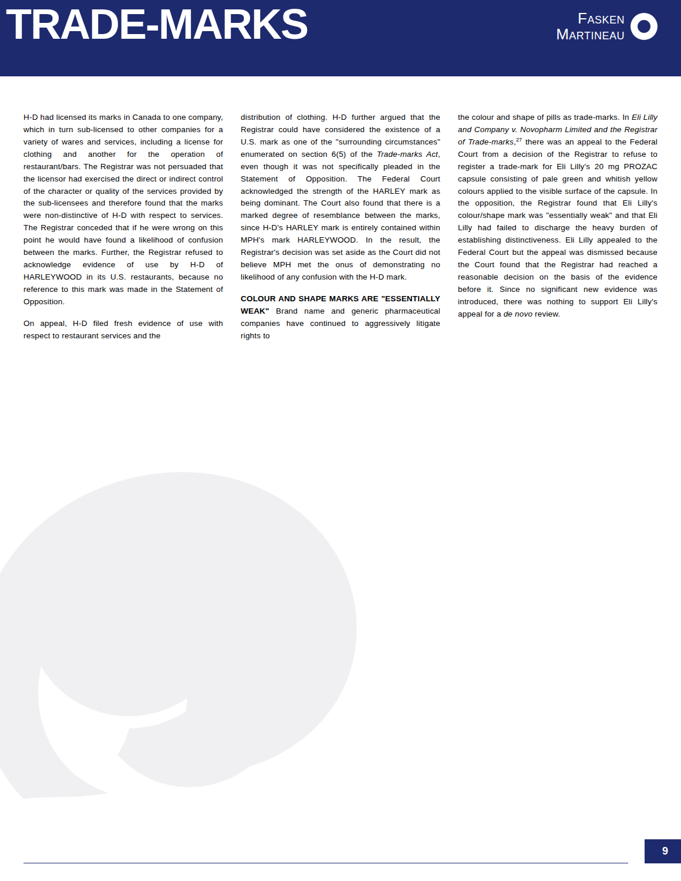TRADE-MARKS
Fasken Martineau
H-D had licensed its marks in Canada to one company, which in turn sub-licensed to other companies for a variety of wares and services, including a license for clothing and another for the operation of restaurant/bars. The Registrar was not persuaded that the licensor had exercised the direct or indirect control of the character or quality of the services provided by the sub-licensees and therefore found that the marks were non-distinctive of H-D with respect to services. The Registrar conceded that if he were wrong on this point he would have found a likelihood of confusion between the marks. Further, the Registrar refused to acknowledge evidence of use by H-D of HARLEYWOOD in its U.S. restaurants, because no reference to this mark was made in the Statement of Opposition.
On appeal, H-D filed fresh evidence of use with respect to restaurant services and the
distribution of clothing. H-D further argued that the Registrar could have considered the existence of a U.S. mark as one of the "surrounding circumstances" enumerated on section 6(5) of the Trade-marks Act, even though it was not specifically pleaded in the Statement of Opposition. The Federal Court acknowledged the strength of the HARLEY mark as being dominant. The Court also found that there is a marked degree of resemblance between the marks, since H-D's HARLEY mark is entirely contained within MPH's mark HARLEYWOOD. In the result, the Registrar's decision was set aside as the Court did not believe MPH met the onus of demonstrating no likelihood of any confusion with the H-D mark.
COLOUR AND SHAPE MARKS ARE "ESSENTIALLY WEAK" Brand name and generic pharmaceutical companies have continued to aggressively litigate rights to
the colour and shape of pills as trade-marks. In Eli Lilly and Company v. Novopharm Limited and the Registrar of Trade-marks,27 there was an appeal to the Federal Court from a decision of the Registrar to refuse to register a trade-mark for Eli Lilly's 20 mg PROZAC capsule consisting of pale green and whitish yellow colours applied to the visible surface of the capsule. In the opposition, the Registrar found that Eli Lilly's colour/shape mark was "essentially weak" and that Eli Lilly had failed to discharge the heavy burden of establishing distinctiveness. Eli Lilly appealed to the Federal Court but the appeal was dismissed because the Court found that the Registrar had reached a reasonable decision on the basis of the evidence before it. Since no significant new evidence was introduced, there was nothing to support Eli Lilly's appeal for a de novo review.
9